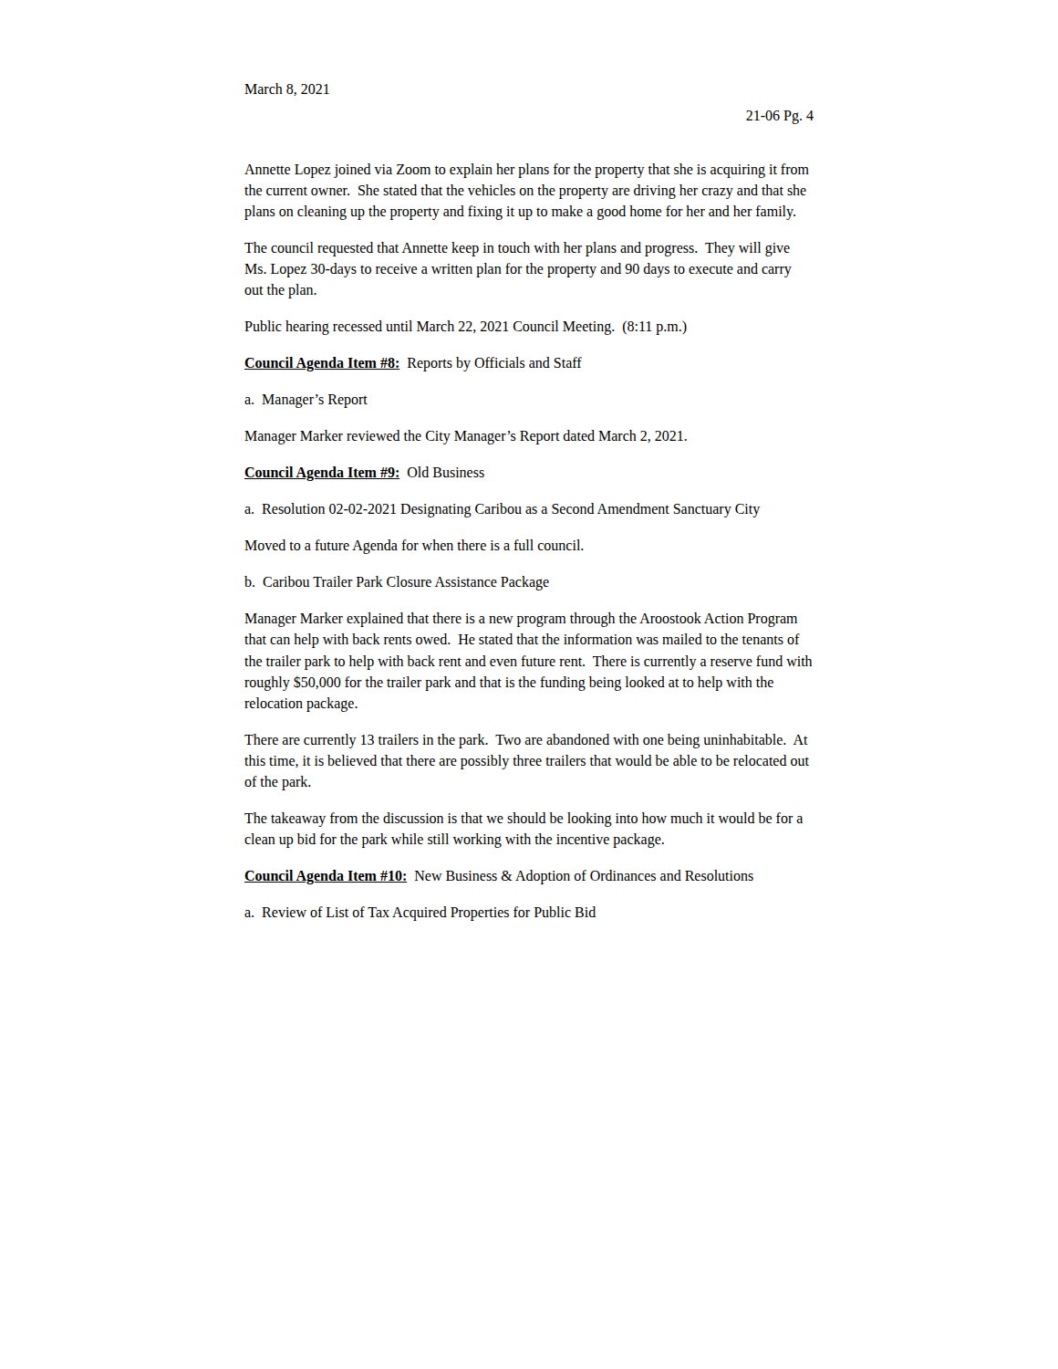March 8, 2021
21-06 Pg. 4
Annette Lopez joined via Zoom to explain her plans for the property that she is acquiring it from the current owner. She stated that the vehicles on the property are driving her crazy and that she plans on cleaning up the property and fixing it up to make a good home for her and her family.
The council requested that Annette keep in touch with her plans and progress. They will give Ms. Lopez 30-days to receive a written plan for the property and 90 days to execute and carry out the plan.
Public hearing recessed until March 22, 2021 Council Meeting. (8:11 p.m.)
Council Agenda Item #8: Reports by Officials and Staff
a. Manager’s Report
Manager Marker reviewed the City Manager’s Report dated March 2, 2021.
Council Agenda Item #9: Old Business
a. Resolution 02-02-2021 Designating Caribou as a Second Amendment Sanctuary City
Moved to a future Agenda for when there is a full council.
b. Caribou Trailer Park Closure Assistance Package
Manager Marker explained that there is a new program through the Aroostook Action Program that can help with back rents owed. He stated that the information was mailed to the tenants of the trailer park to help with back rent and even future rent. There is currently a reserve fund with roughly $50,000 for the trailer park and that is the funding being looked at to help with the relocation package.
There are currently 13 trailers in the park. Two are abandoned with one being uninhabitable. At this time, it is believed that there are possibly three trailers that would be able to be relocated out of the park.
The takeaway from the discussion is that we should be looking into how much it would be for a clean up bid for the park while still working with the incentive package.
Council Agenda Item #10: New Business & Adoption of Ordinances and Resolutions
a. Review of List of Tax Acquired Properties for Public Bid